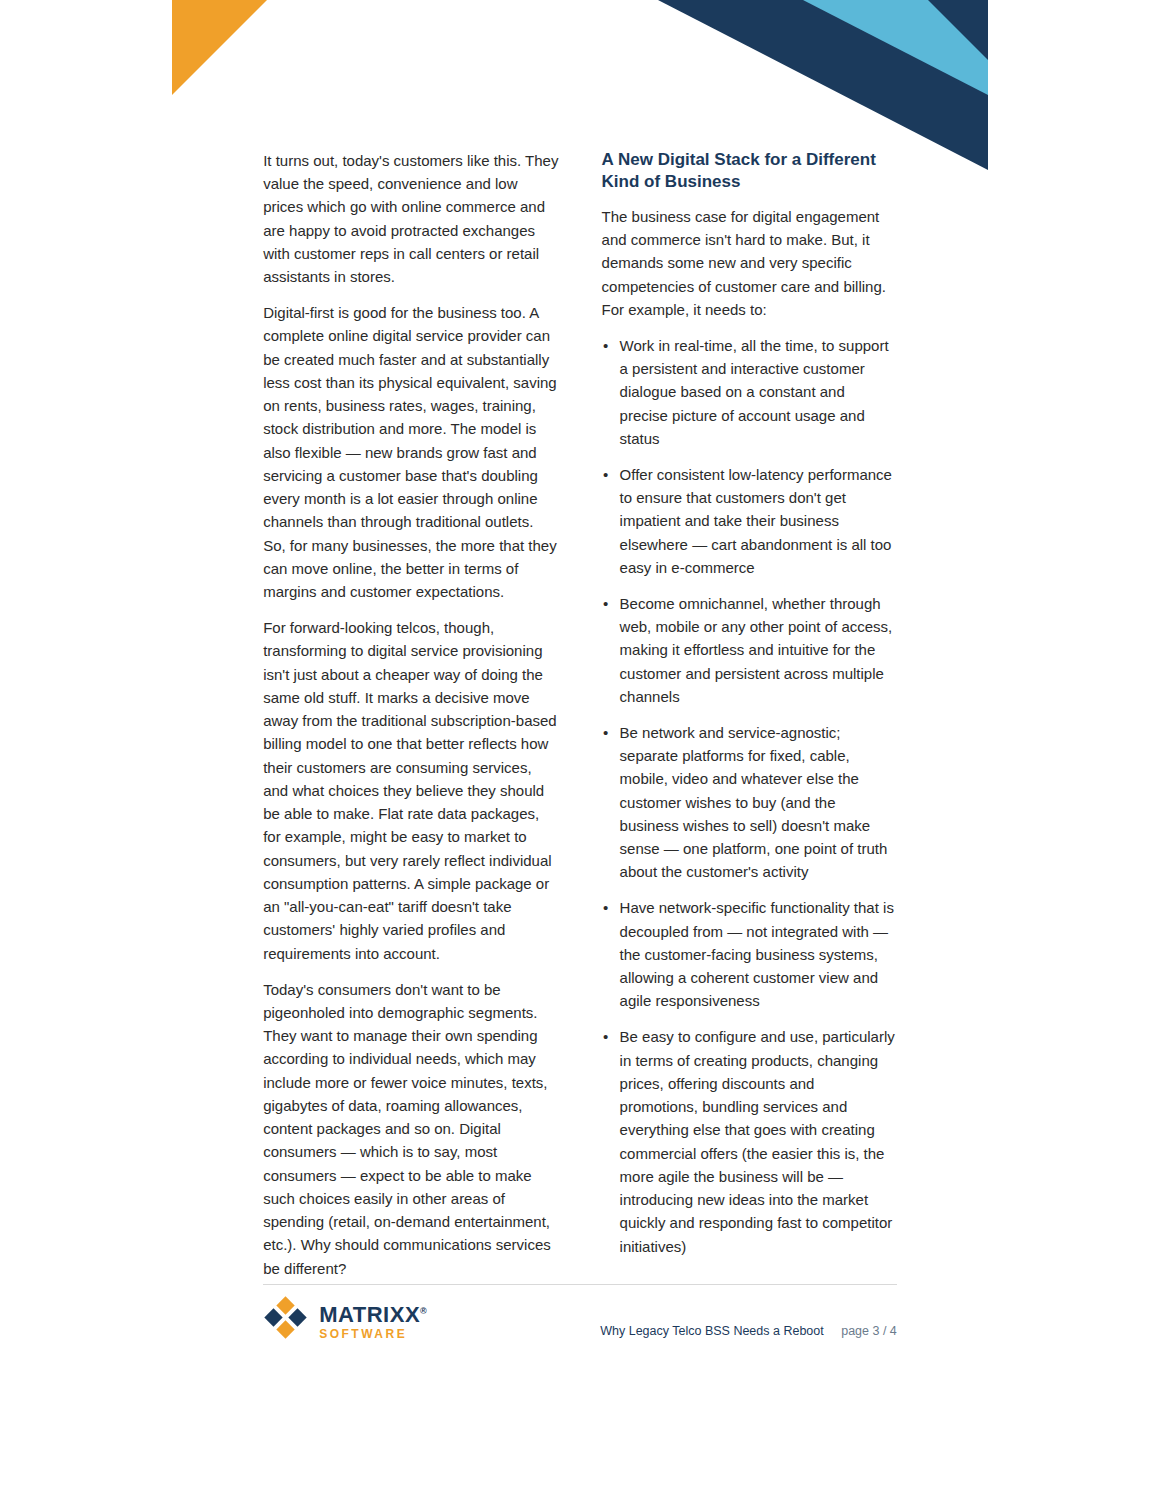It turns out, today's customers like this. They value the speed, convenience and low prices which go with online commerce and are happy to avoid protracted exchanges with customer reps in call centers or retail assistants in stores.
Digital-first is good for the business too. A complete online digital service provider can be created much faster and at substantially less cost than its physical equivalent, saving on rents, business rates, wages, training, stock distribution and more. The model is also flexible — new brands grow fast and servicing a customer base that's doubling every month is a lot easier through online channels than through traditional outlets. So, for many businesses, the more that they can move online, the better in terms of margins and customer expectations.
For forward-looking telcos, though, transforming to digital service provisioning isn't just about a cheaper way of doing the same old stuff. It marks a decisive move away from the traditional subscription-based billing model to one that better reflects how their customers are consuming services, and what choices they believe they should be able to make. Flat rate data packages, for example, might be easy to market to consumers, but very rarely reflect individual consumption patterns. A simple package or an "all-you-can-eat" tariff doesn't take customers' highly varied profiles and requirements into account.
Today's consumers don't want to be pigeonholed into demographic segments. They want to manage their own spending according to individual needs, which may include more or fewer voice minutes, texts, gigabytes of data, roaming allowances, content packages and so on. Digital consumers — which is to say, most consumers — expect to be able to make such choices easily in other areas of spending (retail, on-demand entertainment, etc.). Why should communications services be different?
A New Digital Stack for a Different Kind of Business
The business case for digital engagement and commerce isn't hard to make. But, it demands some new and very specific competencies of customer care and billing. For example, it needs to:
Work in real-time, all the time, to support a persistent and interactive customer dialogue based on a constant and precise picture of account usage and status
Offer consistent low-latency performance to ensure that customers don't get impatient and take their business elsewhere — cart abandonment is all too easy in e-commerce
Become omnichannel, whether through web, mobile or any other point of access, making it effortless and intuitive for the customer and persistent across multiple channels
Be network and service-agnostic; separate platforms for fixed, cable, mobile, video and whatever else the customer wishes to buy (and the business wishes to sell) doesn't make sense — one platform, one point of truth about the customer's activity
Have network-specific functionality that is decoupled from — not integrated with — the customer-facing business systems, allowing a coherent customer view and agile responsiveness
Be easy to configure and use, particularly in terms of creating products, changing prices, offering discounts and promotions, bundling services and everything else that goes with creating commercial offers (the easier this is, the more agile the business will be — introducing new ideas into the market quickly and responding fast to competitor initiatives)
MATRIXX®
SOFTWARE
Why Legacy Telco BSS Needs a Reboot page 3 / 4